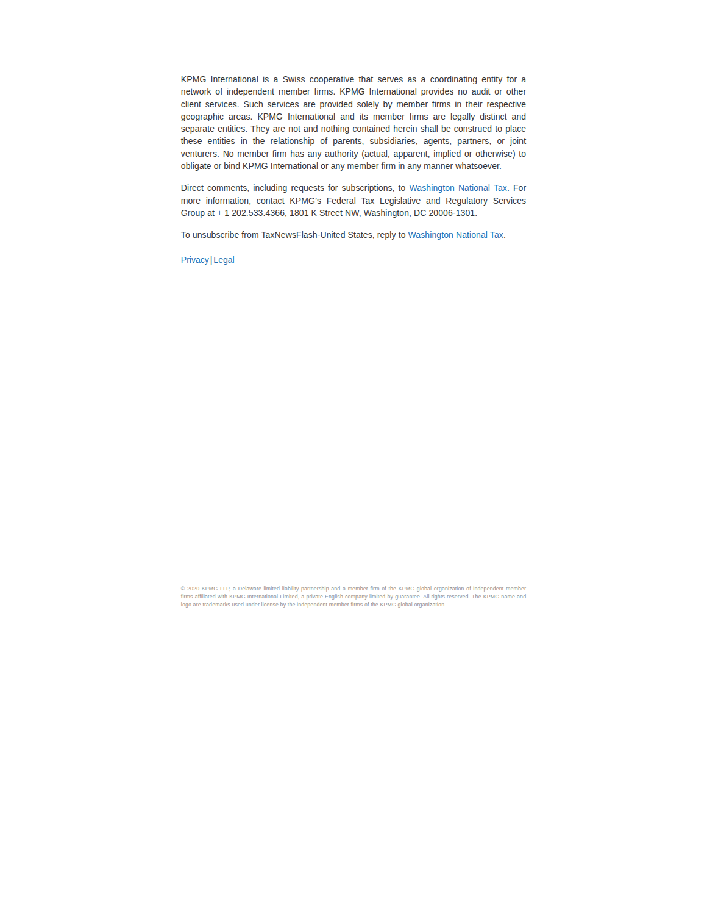KPMG International is a Swiss cooperative that serves as a coordinating entity for a network of independent member firms. KPMG International provides no audit or other client services. Such services are provided solely by member firms in their respective geographic areas. KPMG International and its member firms are legally distinct and separate entities. They are not and nothing contained herein shall be construed to place these entities in the relationship of parents, subsidiaries, agents, partners, or joint venturers. No member firm has any authority (actual, apparent, implied or otherwise) to obligate or bind KPMG International or any member firm in any manner whatsoever.
Direct comments, including requests for subscriptions, to Washington National Tax. For more information, contact KPMG’s Federal Tax Legislative and Regulatory Services Group at + 1 202.533.4366, 1801 K Street NW, Washington, DC 20006-1301.
To unsubscribe from TaxNewsFlash-United States, reply to Washington National Tax.
Privacy|Legal
© 2020 KPMG LLP, a Delaware limited liability partnership and a member firm of the KPMG global organization of independent member firms affiliated with KPMG International Limited, a private English company limited by guarantee. All rights reserved. The KPMG name and logo are trademarks used under license by the independent member firms of the KPMG global organization.